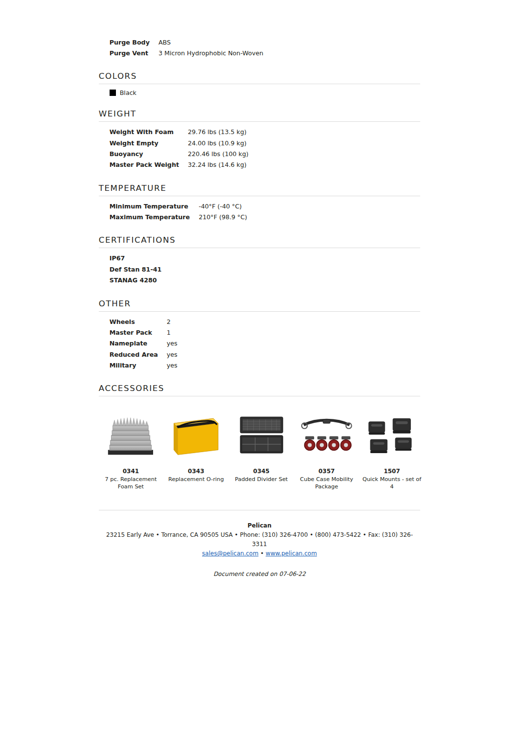| Purge Body | ABS |
| Purge Vent | 3 Micron Hydrophobic Non-Woven |
COLORS
Black
WEIGHT
| Weight With Foam | 29.76 lbs (13.5 kg) |
| Weight Empty | 24.00 lbs (10.9 kg) |
| Buoyancy | 220.46 lbs (100 kg) |
| Master Pack Weight | 32.24 lbs (14.6 kg) |
TEMPERATURE
| Minimum Temperature | -40°F (-40 °C) |
| Maximum Temperature | 210°F (98.9 °C) |
CERTIFICATIONS
IP67
Def Stan 81-41
STANAG 4280
OTHER
| Wheels | 2 |
| Master Pack | 1 |
| Nameplate | yes |
| Reduced Area | yes |
| Military | yes |
ACCESSORIES
0341
7 pc. Replacement Foam Set
0343
Replacement O-ring
0345
Padded Divider Set
0357
Cube Case Mobility Package
1507
Quick Mounts - set of 4
Pelican
23215 Early Ave • Torrance, CA 90505 USA • Phone: (310) 326-4700 • (800) 473-5422 • Fax: (310) 326-3311
sales@pelican.com • www.pelican.com
Document created on 07-06-22